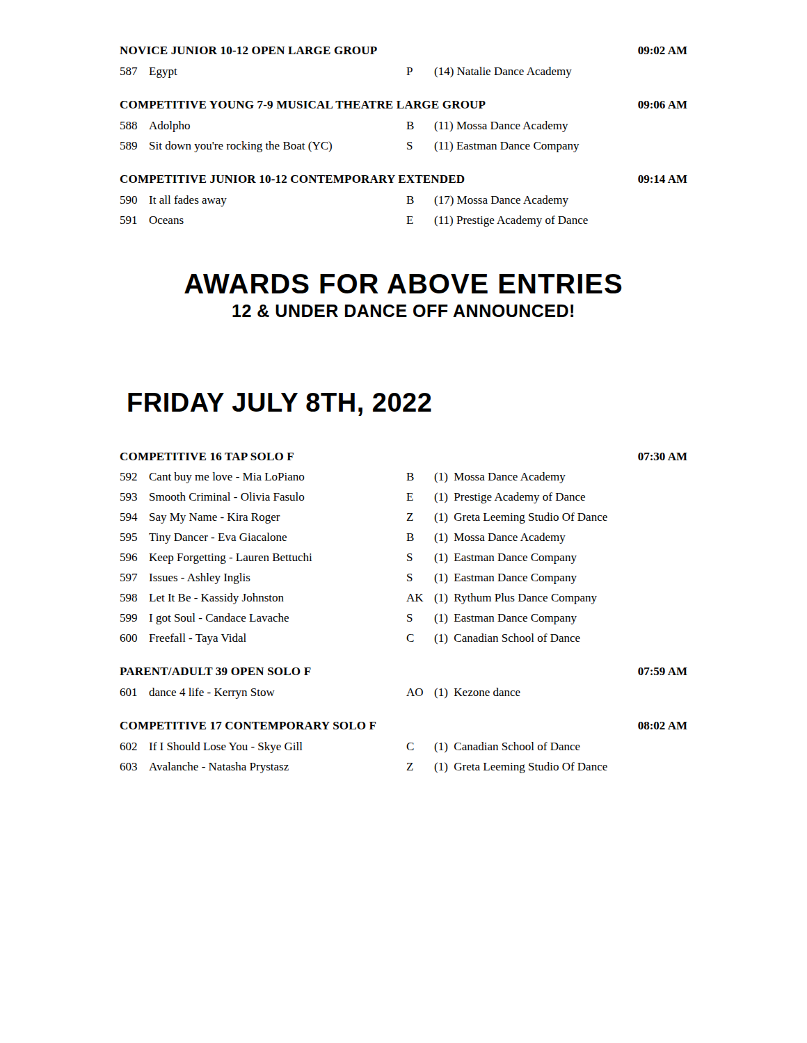Novice Junior 10-12 Open Large Group 09:02 AM
| 587 | Egypt | P | (14) Natalie Dance Academy |
Competitive Young 7-9 Musical Theatre Large Group 09:06 AM
| 588 | Adolpho | B | (11) Mossa Dance Academy |
| 589 | Sit down you're rocking the Boat (YC) | S | (11) Eastman Dance Company |
Competitive Junior 10-12 Contemporary Extended 09:14 AM
| 590 | It all fades away | B | (17) Mossa Dance Academy |
| 591 | Oceans | E | (11) Prestige Academy of Dance |
AWARDS FOR ABOVE ENTRIES
12 & UNDER DANCE OFF ANNOUNCED!
FRIDAY JULY 8TH, 2022
Competitive 16 Tap Solo F 07:30 AM
| 592 | Cant buy me love - Mia LoPiano | B | (1) Mossa Dance Academy |
| 593 | Smooth Criminal - Olivia Fasulo | E | (1) Prestige Academy of Dance |
| 594 | Say My Name - Kira Roger | Z | (1) Greta Leeming Studio Of Dance |
| 595 | Tiny Dancer - Eva Giacalone | B | (1) Mossa Dance Academy |
| 596 | Keep Forgetting - Lauren Bettuchi | S | (1) Eastman Dance Company |
| 597 | Issues - Ashley Inglis | S | (1) Eastman Dance Company |
| 598 | Let It Be - Kassidy Johnston | AK | (1) Rythum Plus Dance Company |
| 599 | I got Soul - Candace Lavache | S | (1) Eastman Dance Company |
| 600 | Freefall - Taya Vidal | C | (1) Canadian School of Dance |
Parent/Adult 39 Open Solo F 07:59 AM
| 601 | dance 4 life - Kerryn Stow | AO | (1) Kezone dance |
Competitive 17 Contemporary Solo F 08:02 AM
| 602 | If I Should Lose You - Skye Gill | C | (1) Canadian School of Dance |
| 603 | Avalanche - Natasha Prystasz | Z | (1) Greta Leeming Studio Of Dance |